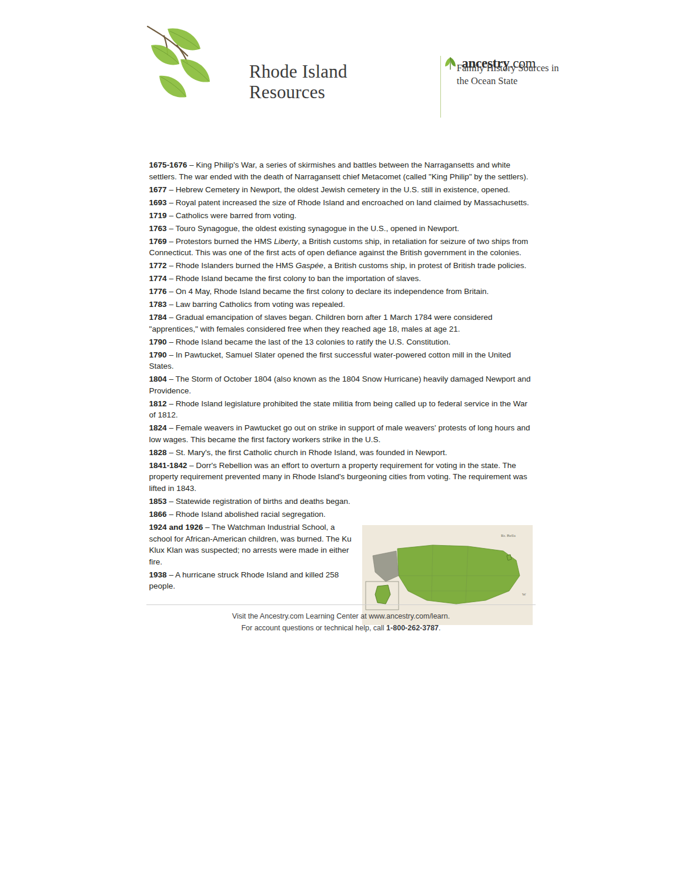Rhode Island
Resources
Family History Sources in
the Ocean State
ancestry.com
1675-1676 – King Philip's War, a series of skirmishes and battles between the Narragansetts and white settlers. The war ended with the death of Narragansett chief Metacomet (called "King Philip" by the settlers).
1677 – Hebrew Cemetery in Newport, the oldest Jewish cemetery in the U.S. still in existence, opened.
1693 – Royal patent increased the size of Rhode Island and encroached on land claimed by Massachusetts.
1719 – Catholics were barred from voting.
1763 – Touro Synagogue, the oldest existing synagogue in the U.S., opened in Newport.
1769 – Protestors burned the HMS Liberty, a British customs ship, in retaliation for seizure of two ships from Connecticut. This was one of the first acts of open defiance against the British government in the colonies.
1772 – Rhode Islanders burned the HMS Gaspée, a British customs ship, in protest of British trade policies.
1774 – Rhode Island became the first colony to ban the importation of slaves.
1776 – On 4 May, Rhode Island became the first colony to declare its independence from Britain.
1783 – Law barring Catholics from voting was repealed.
1784 – Gradual emancipation of slaves began. Children born after 1 March 1784 were considered "apprentices," with females considered free when they reached age 18, males at age 21.
1790 – Rhode Island became the last of the 13 colonies to ratify the U.S. Constitution.
1790 – In Pawtucket, Samuel Slater opened the first successful water-powered cotton mill in the United States.
1804 – The Storm of October 1804 (also known as the 1804 Snow Hurricane) heavily damaged Newport and Providence.
1812 – Rhode Island legislature prohibited the state militia from being called up to federal service in the War of 1812.
1824 – Female weavers in Pawtucket go out on strike in support of male weavers' protests of long hours and low wages. This became the first factory workers strike in the U.S.
1828 – St. Mary's, the first Catholic church in Rhode Island, was founded in Newport.
1841-1842 – Dorr's Rebellion was an effort to overturn a property requirement for voting in the state. The property requirement prevented many in Rhode Island's burgeoning cities from voting. The requirement was lifted in 1843.
1853 – Statewide registration of births and deaths began.
1866 – Rhode Island abolished racial segregation.
Rr. Bella W
1924 and 1926 – The Watchman Industrial School, a school for African-American children, was burned. The Ku Klux Klan was suspected; no arrests were made in either fire.
1938 – A hurricane struck Rhode Island and killed 258 people.
Visit the Ancestry.com Learning Center at www.ancestry.com/learn.
For account questions or technical help, call 1-800-262-3787.